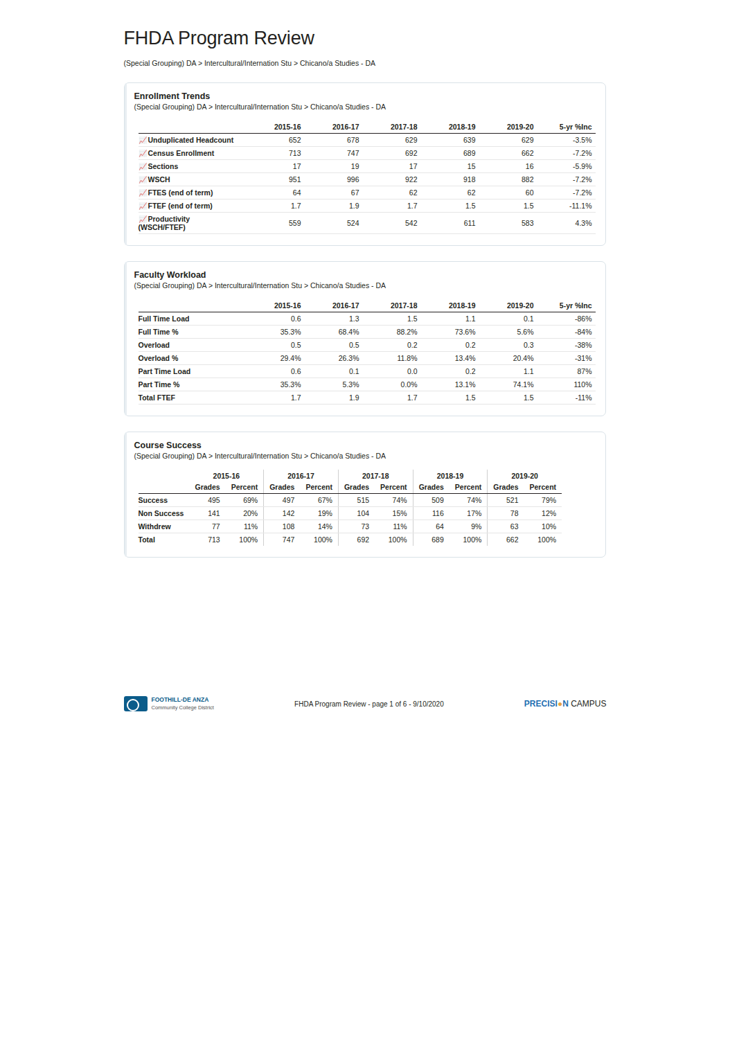FHDA Program Review
(Special Grouping) DA > Intercultural/Internation Stu > Chicano/a Studies - DA
Enrollment Trends
(Special Grouping) DA > Intercultural/Internation Stu > Chicano/a Studies - DA
| | 2015-16 | 2016-17 | 2017-18 | 2018-19 | 2019-20 | 5-yr %Inc |
| --- | --- | --- | --- | --- | --- | --- |
| 📈 Unduplicated Headcount | 652 | 678 | 629 | 639 | 629 | -3.5% |
| 📈 Census Enrollment | 713 | 747 | 692 | 689 | 662 | -7.2% |
| 📈 Sections | 17 | 19 | 17 | 15 | 16 | -5.9% |
| 📈 WSCH | 951 | 996 | 922 | 918 | 882 | -7.2% |
| 📈 FTES (end of term) | 64 | 67 | 62 | 62 | 60 | -7.2% |
| 📈 FTEF (end of term) | 1.7 | 1.9 | 1.7 | 1.5 | 1.5 | -11.1% |
| 📈 Productivity (WSCH/FTEF) | 559 | 524 | 542 | 611 | 583 | 4.3% |
Faculty Workload
(Special Grouping) DA > Intercultural/Internation Stu > Chicano/a Studies - DA
| | 2015-16 | 2016-17 | 2017-18 | 2018-19 | 2019-20 | 5-yr %Inc |
| --- | --- | --- | --- | --- | --- | --- |
| Full Time Load | 0.6 | 1.3 | 1.5 | 1.1 | 0.1 | -86% |
| Full Time % | 35.3% | 68.4% | 88.2% | 73.6% | 5.6% | -84% |
| Overload | 0.5 | 0.5 | 0.2 | 0.2 | 0.3 | -38% |
| Overload % | 29.4% | 26.3% | 11.8% | 13.4% | 20.4% | -31% |
| Part Time Load | 0.6 | 0.1 | 0.0 | 0.2 | 1.1 | 87% |
| Part Time % | 35.3% | 5.3% | 0.0% | 13.1% | 74.1% | 110% |
| Total FTEF | 1.7 | 1.9 | 1.7 | 1.5 | 1.5 | -11% |
Course Success
(Special Grouping) DA > Intercultural/Internation Stu > Chicano/a Studies - DA
| | 2015-16 | 2016-17 | 2017-18 | 2018-19 | 2019-20 |
| --- | --- | --- | --- | --- | --- |
| | Grades | Percent | Grades | Percent | Grades | Percent | Grades | Percent | Grades | Percent |
| Success | 495 | 69% | 497 | 67% | 515 | 74% | 509 | 74% | 521 | 79% |
| Non Success | 141 | 20% | 142 | 19% | 104 | 15% | 116 | 17% | 78 | 12% |
| Withdrew | 77 | 11% | 108 | 14% | 73 | 11% | 64 | 9% | 63 | 10% |
| Total | 713 | 100% | 747 | 100% | 692 | 100% | 689 | 100% | 662 | 100% |
FOOTHILL-DE ANZA Community College District
FHDA Program Review - page 1 of 6 - 9/10/2020
PRECISI●N CAMPUS